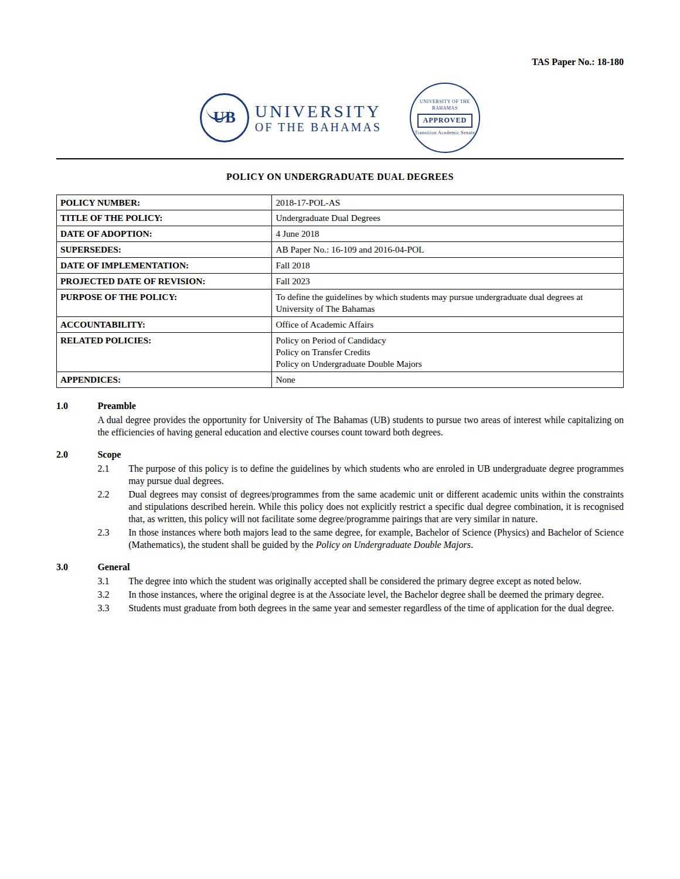TAS Paper No.: 18-180
UB
UNIVERSITY
OF THE BAHAMAS
UNIVERSITY OF THE BAHAMAS
APPROVED
Transition Academic Senate
POLICY ON UNDERGRADUATE DUAL DEGREES
| POLICY NUMBER: | 2018-17-POL-AS |
| TITLE OF THE POLICY: | Undergraduate Dual Degrees |
| DATE OF ADOPTION: | 4 June 2018 |
| SUPERSEDES: | AB Paper No.: 16-109 and 2016-04-POL |
| DATE OF IMPLEMENTATION: | Fall 2018 |
| PROJECTED DATE OF REVISION: | Fall 2023 |
| PURPOSE OF THE POLICY: | To define the guidelines by which students may pursue undergraduate dual degrees at University of The Bahamas |
| ACCOUNTABILITY: | Office of Academic Affairs |
| RELATED POLICIES: | Policy on Period of Candidacy Policy on Transfer Credits Policy on Undergraduate Double Majors |
| APPENDICES: | None |
1.0 Preamble
A dual degree provides the opportunity for University of The Bahamas (UB) students to pursue two areas of interest while capitalizing on the efficiencies of having general education and elective courses count toward both degrees.
2.0 Scope
2.1 The purpose of this policy is to define the guidelines by which students who are enroled in UB undergraduate degree programmes may pursue dual degrees.
2.2 Dual degrees may consist of degrees/programmes from the same academic unit or different academic units within the constraints and stipulations described herein. While this policy does not explicitly restrict a specific dual degree combination, it is recognised that, as written, this policy will not facilitate some degree/programme pairings that are very similar in nature.
2.3 In those instances where both majors lead to the same degree, for example, Bachelor of Science (Physics) and Bachelor of Science (Mathematics), the student shall be guided by the Policy on Undergraduate Double Majors.
3.0 General
3.1 The degree into which the student was originally accepted shall be considered the primary degree except as noted below.
3.2 In those instances, where the original degree is at the Associate level, the Bachelor degree shall be deemed the primary degree.
3.3 Students must graduate from both degrees in the same year and semester regardless of the time of application for the dual degree.